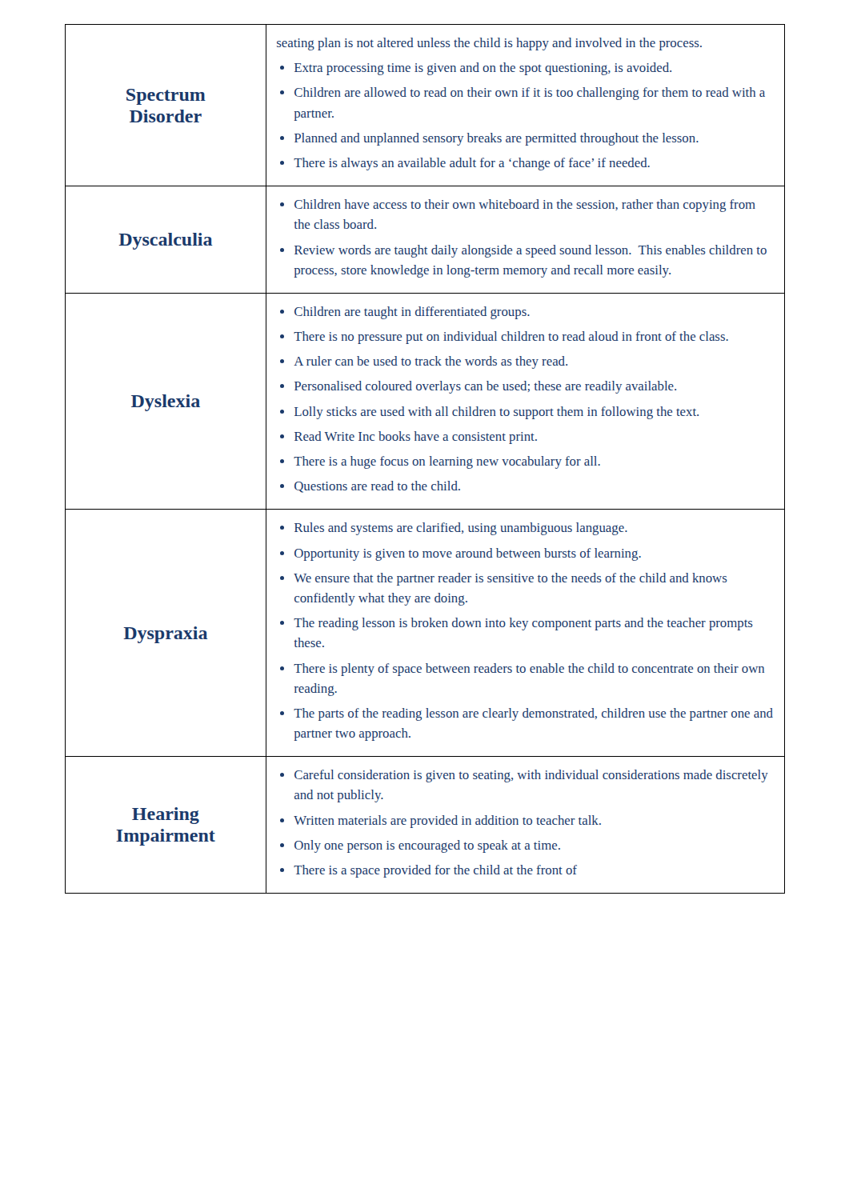| Spectrum Disorder | seating plan is not altered unless the child is happy and involved in the process. Extra processing time is given and on the spot questioning, is avoided. Children are allowed to read on their own if it is too challenging for them to read with a partner. Planned and unplanned sensory breaks are permitted throughout the lesson. There is always an available adult for a ‘change of face’ if needed. |
| Dyscalculia | Children have access to their own whiteboard in the session, rather than copying from the class board. Review words are taught daily alongside a speed sound lesson. This enables children to process, store knowledge in long-term memory and recall more easily. |
| Dyslexia | Children are taught in differentiated groups. There is no pressure put on individual children to read aloud in front of the class. A ruler can be used to track the words as they read. Personalised coloured overlays can be used; these are readily available. Lolly sticks are used with all children to support them in following the text. Read Write Inc books have a consistent print. There is a huge focus on learning new vocabulary for all. Questions are read to the child. |
| Dyspraxia | Rules and systems are clarified, using unambiguous language. Opportunity is given to move around between bursts of learning. We ensure that the partner reader is sensitive to the needs of the child and knows confidently what they are doing. The reading lesson is broken down into key component parts and the teacher prompts these. There is plenty of space between readers to enable the child to concentrate on their own reading. The parts of the reading lesson are clearly demonstrated, children use the partner one and partner two approach. |
| Hearing Impairment | Careful consideration is given to seating, with individual considerations made discretely and not publicly. Written materials are provided in addition to teacher talk. Only one person is encouraged to speak at a time. There is a space provided for the child at the front of |